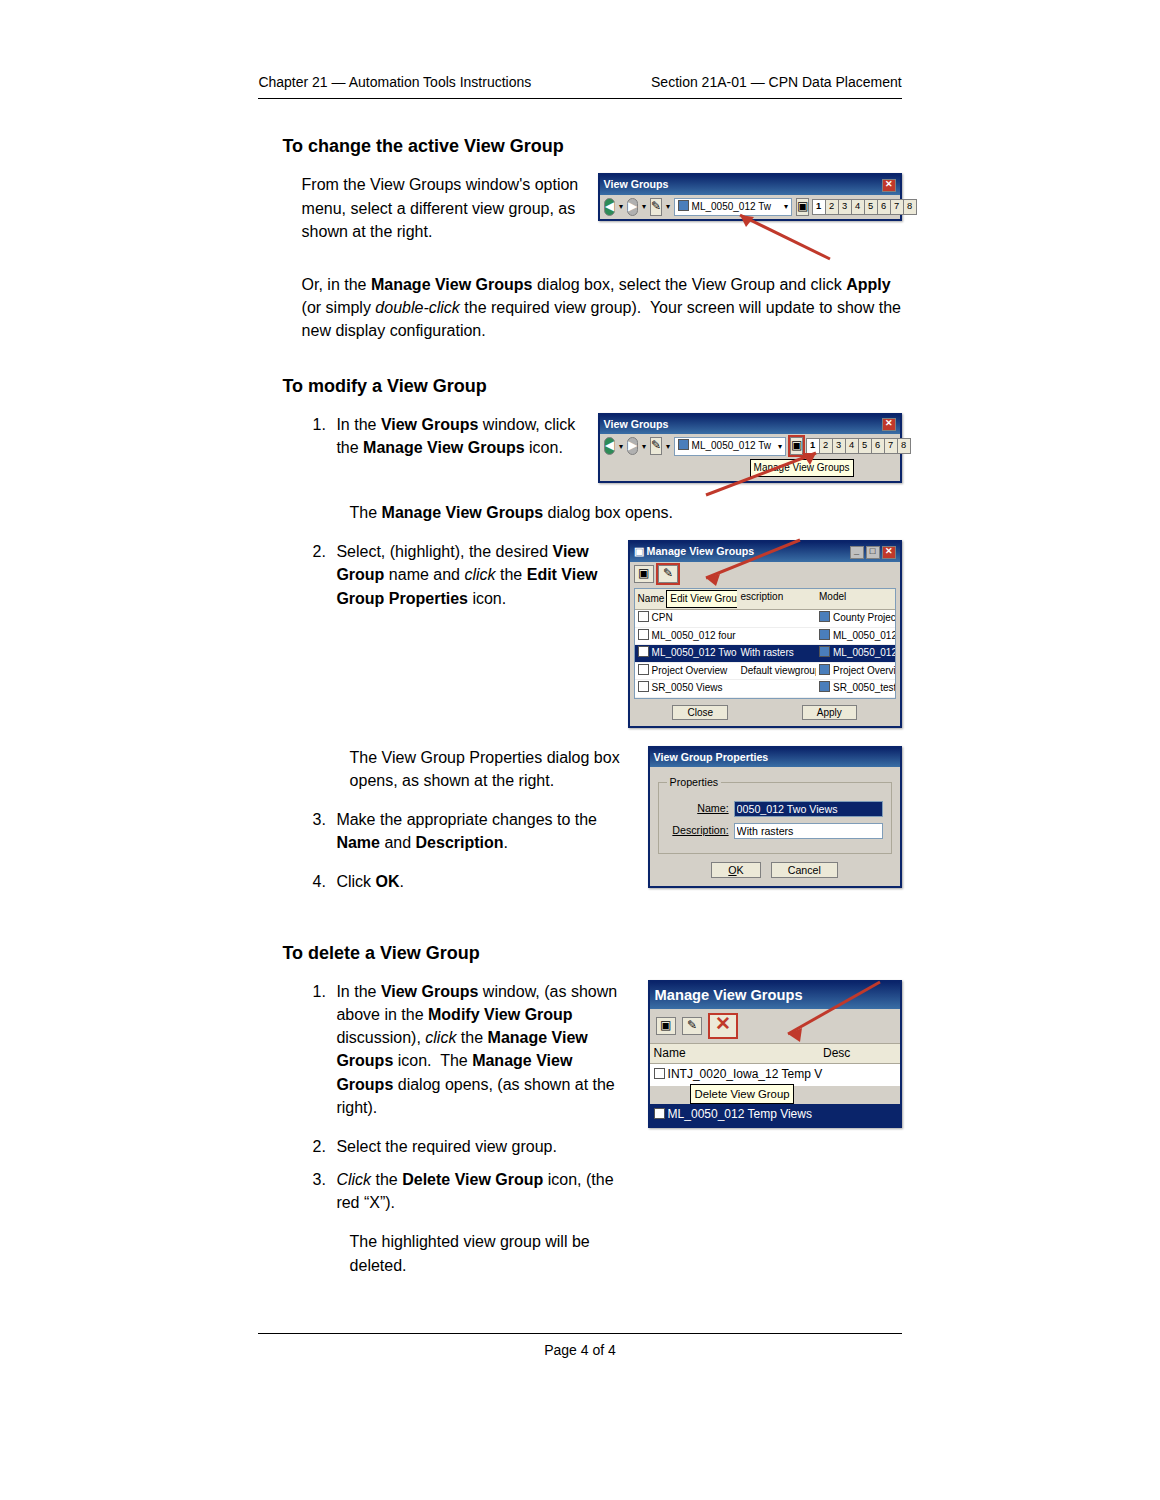Chapter 21 — Automation Tools Instructions Section 21A-01 — CPN Data Placement
To change the active View Group
From the View Groups window's option menu, select a different view group, as shown at the right.
View Groups ✕
◀▾ ▶▾ ✎▾ ML_0050_012 Tw▾ ▣ 12345678
Or, in the Manage View Groups dialog box, select the View Group and click Apply (or simply double-click the required view group). Your screen will update to show the new display configuration.
To modify a View Group
In the View Groups window, click the Manage View Groups icon.
View Groups ✕
◀▾ ▶▾ ✎▾ ML_0050_012 Tw▾ ▣ 12345678
Manage View Groups
The Manage View Groups dialog box opens.
Select, (highlight), the desired View Group name and click the Edit View Group Properties icon.
▣ Manage View Groups _□✕
▣ ✎
NameEdit View Group Properties
escription
Model
CPN
County Project Number
ML_0050_012 four views
ML_0050_012
ML_0050_012 Two Views
With rasters
ML_0050_012
Project Overview
Default viewgroup for ...
Project Overview
SR_0050 Views
SR_0050_test
Close Apply
The View Group Properties dialog box opens, as shown at the right.
Make the appropriate changes to the Name and Description.
Click OK.
View Group Properties
Properties
Name:
Description:
OK Cancel
To delete a View Group
In the View Groups window, (as shown above in the Modify View Group discussion), click the Manage View Groups icon. The Manage View Groups dialog opens, (as shown at the right).
Select the required view group.
Click the Delete View Group icon, (the red “X”).
The highlighted view group will be deleted.
Manage View Groups
▣ ✎ ✕
Name
Desc
INTJ_0020_Iowa_12 Temp V
Delete View Group
ML_0050_012 Temp Views
Page 4 of 4